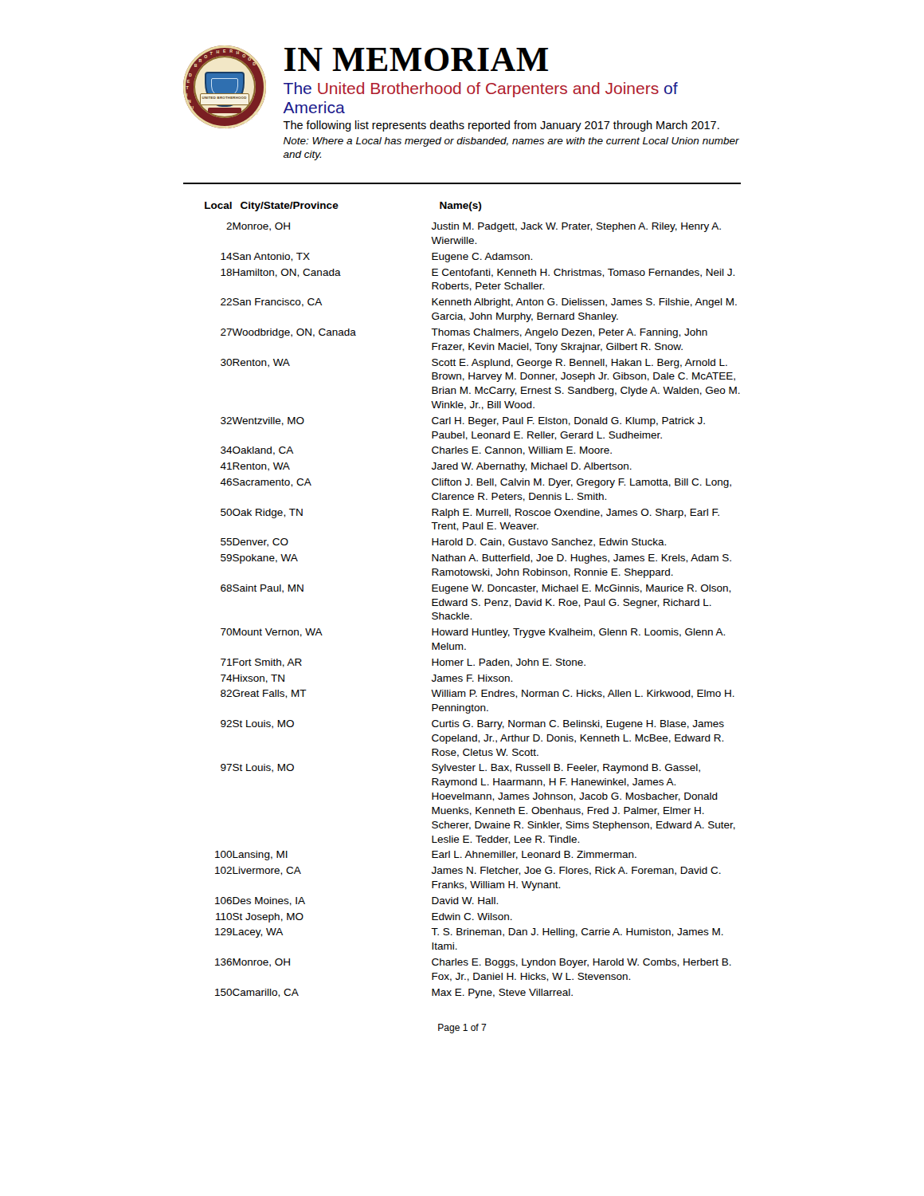U N I T E D B R O T H E R H O O D A M E R I C A
IN MEMORIAM
The United Brotherhood of Carpenters and Joiners of America
The following list represents deaths reported from January 2017 through March 2017.
Note: Where a Local has merged or disbanded, names are with the current Local Union number and city.
Local
City/State/Province
Name(s)
| 2 | Monroe, OH | Justin M. Padgett, Jack W. Prater, Stephen A. Riley, Henry A. Wierwille. |
| 14 | San Antonio, TX | Eugene C. Adamson. |
| 18 | Hamilton, ON, Canada | E Centofanti, Kenneth H. Christmas, Tomaso Fernandes, Neil J. Roberts, Peter Schaller. |
| 22 | San Francisco, CA | Kenneth Albright, Anton G. Dielissen, James S. Filshie, Angel M. Garcia, John Murphy, Bernard Shanley. |
| 27 | Woodbridge, ON, Canada | Thomas Chalmers, Angelo Dezen, Peter A. Fanning, John Frazer, Kevin Maciel, Tony Skrajnar, Gilbert R. Snow. |
| 30 | Renton, WA | Scott E. Asplund, George R. Bennell, Hakan L. Berg, Arnold L. Brown, Harvey M. Donner, Joseph Jr. Gibson, Dale C. McATEE, Brian M. McCarry, Ernest S. Sandberg, Clyde A. Walden, Geo M. Winkle, Jr., Bill Wood. |
| 32 | Wentzville, MO | Carl H. Beger, Paul F. Elston, Donald G. Klump, Patrick J. Paubel, Leonard E. Reller, Gerard L. Sudheimer. |
| 34 | Oakland, CA | Charles E. Cannon, William E. Moore. |
| 41 | Renton, WA | Jared W. Abernathy, Michael D. Albertson. |
| 46 | Sacramento, CA | Clifton J. Bell, Calvin M. Dyer, Gregory F. Lamotta, Bill C. Long, Clarence R. Peters, Dennis L. Smith. |
| 50 | Oak Ridge, TN | Ralph E. Murrell, Roscoe Oxendine, James O. Sharp, Earl F. Trent, Paul E. Weaver. |
| 55 | Denver, CO | Harold D. Cain, Gustavo Sanchez, Edwin Stucka. |
| 59 | Spokane, WA | Nathan A. Butterfield, Joe D. Hughes, James E. Krels, Adam S. Ramotowski, John Robinson, Ronnie E. Sheppard. |
| 68 | Saint Paul, MN | Eugene W. Doncaster, Michael E. McGinnis, Maurice R. Olson, Edward S. Penz, David K. Roe, Paul G. Segner, Richard L. Shackle. |
| 70 | Mount Vernon, WA | Howard Huntley, Trygve Kvalheim, Glenn R. Loomis, Glenn A. Melum. |
| 71 | Fort Smith, AR | Homer L. Paden, John E. Stone. |
| 74 | Hixson, TN | James F. Hixson. |
| 82 | Great Falls, MT | William P. Endres, Norman C. Hicks, Allen L. Kirkwood, Elmo H. Pennington. |
| 92 | St Louis, MO | Curtis G. Barry, Norman C. Belinski, Eugene H. Blase, James Copeland, Jr., Arthur D. Donis, Kenneth L. McBee, Edward R. Rose, Cletus W. Scott. |
| 97 | St Louis, MO | Sylvester L. Bax, Russell B. Feeler, Raymond B. Gassel, Raymond L. Haarmann, H F. Hanewinkel, James A. Hoevelmann, James Johnson, Jacob G. Mosbacher, Donald Muenks, Kenneth E. Obenhaus, Fred J. Palmer, Elmer H. Scherer, Dwaine R. Sinkler, Sims Stephenson, Edward A. Suter, Leslie E. Tedder, Lee R. Tindle. |
| 100 | Lansing, MI | Earl L. Ahnemiller, Leonard B. Zimmerman. |
| 102 | Livermore, CA | James N. Fletcher, Joe G. Flores, Rick A. Foreman, David C. Franks, William H. Wynant. |
| 106 | Des Moines, IA | David W. Hall. |
| 110 | St Joseph, MO | Edwin C. Wilson. |
| 129 | Lacey, WA | T. S. Brineman, Dan J. Helling, Carrie A. Humiston, James M. Itami. |
| 136 | Monroe, OH | Charles E. Boggs, Lyndon Boyer, Harold W. Combs, Herbert B. Fox, Jr., Daniel H. Hicks, W L. Stevenson. |
| 150 | Camarillo, CA | Max E. Pyne, Steve Villarreal. |
Page 1 of 7